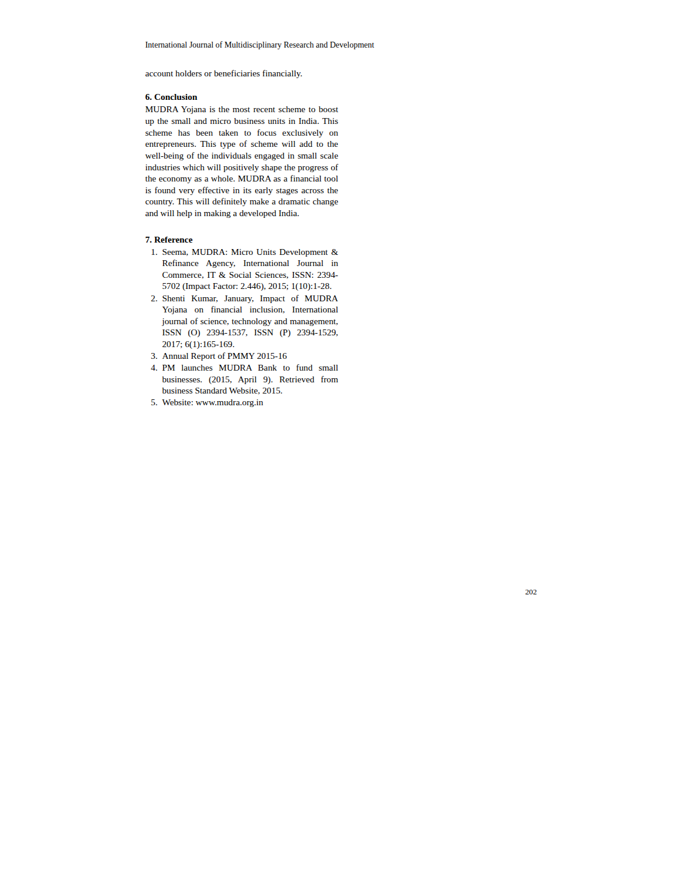International Journal of Multidisciplinary Research and Development
account holders or beneficiaries financially.
6. Conclusion
MUDRA Yojana is the most recent scheme to boost up the small and micro business units in India. This scheme has been taken to focus exclusively on entrepreneurs. This type of scheme will add to the well-being of the individuals engaged in small scale industries which will positively shape the progress of the economy as a whole. MUDRA as a financial tool is found very effective in its early stages across the country. This will definitely make a dramatic change and will help in making a developed India.
7. Reference
Seema, MUDRA: Micro Units Development & Refinance Agency, International Journal in Commerce, IT & Social Sciences, ISSN: 2394-5702 (Impact Factor: 2.446), 2015; 1(10):1-28.
Shenti Kumar, January, Impact of MUDRA Yojana on financial inclusion, International journal of science, technology and management, ISSN (O) 2394-1537, ISSN (P) 2394-1529, 2017; 6(1):165-169.
Annual Report of PMMY 2015-16
PM launches MUDRA Bank to fund small businesses. (2015, April 9). Retrieved from business Standard Website, 2015.
Website: www.mudra.org.in
202